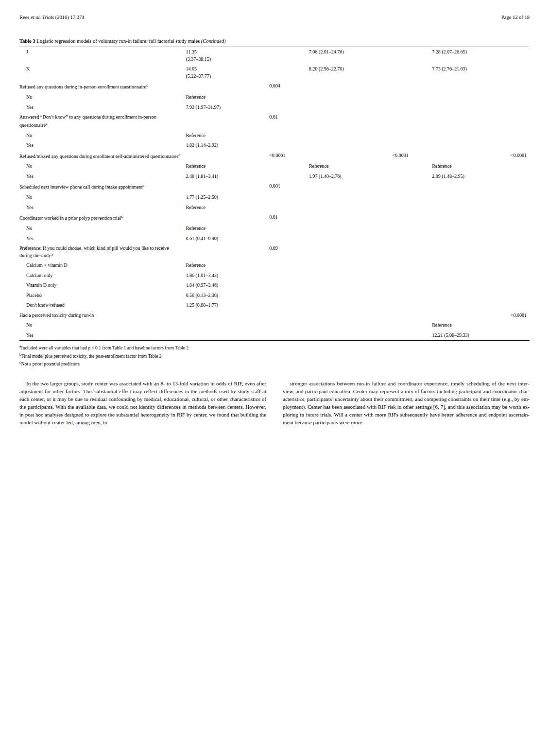Rees et al. Trials (2016) 17:374
Page 12 of 18
Table 3 Logistic regression models of voluntary run-in failure: full factorial study males (Continued)
| J | 11.35 (3.37–38.15) | | 7.06 (2.01–24.76) | | 7.28 (2.07–26.65) | |
| K | 14.05 (5.22–37.77) | | 8.20 (2.96–22.70) | | 7.73 (2.76–21.63) | |
| Refused any questions during in-person enrollment questionnaire c | | 0.004 | | | | |
| No | Reference | | | | | |
| Yes | 7.93 (1.97–31.97) | | | | | |
| Answered “Don’t know” to any questions during enrollment in-person questionnaire c | | 0.01 | | | | |
| No | Reference | | | | | |
| Yes | 1.82 (1.14–2.92) | | | | | |
| Refused/missed any questions during enrollment self-administered questionnaires c | | <0.0001 | | <0.0001 | | <0.0001 |
| No | Reference | | Reference | | Reference | |
| Yes | 2.48 (1.81–3.41) | | 1.97 (1.40–2.76) | | 2.09 (1.48–2.95) | |
| Scheduled next interview phone call during intake appointment c | | 0.001 | | | | |
| No | 1.77 (1.25–2.50) | | | | | |
| Yes | Reference | | | | | |
| Coordinator worked in a prior polyp prevention trial c | | 0.01 | | | | |
| No | Reference | | | | | |
| Yes | 0.61 (0.41–0.90) | | | | | |
| Preference: If you could choose, which kind of pill would you like to receive during the study? | | 0.09 | | | | |
| Calcium + vitamin D | Reference | | | | | |
| Calcium only | 1.86 (1.01–3.43) | | | | | |
| Vitamin D only | 1.84 (0.97–3.46) | | | | | |
| Placebo | 0.56 (0.13–2.36) | | | | | |
| Don't know/refused | 1.25 (0.88–1.77) | | | | | |
| Had a perceived toxicity during run-in | | | | | | <0.0001 |
| No | | | | | Reference | |
| Yes | | | | | 12.21 (5.08–29.33) | |
aIncluded were all variables that had p < 0.1 from Table 1 and baseline factors from Table 2
bFinal model plus perceived toxicity, the post-enrollment factor from Table 2
cNot a priori potential predictors
In the two larger groups, study center was associated with an 8- to 13-fold variation in odds of RIF, even after adjustment for other factors. This substantial effect may reflect differences in the methods used by study staff at each center, or it may be due to residual confounding by medical, educational, cultural, or other characteristics of the participants. With the available data, we could not identify differences in methods between centers. However, in post hoc analyses designed to explore the substantial heterogeneity in RIF by center, we found that building the model without center led, among men, to
stronger associations between run-in failure and coordinator experience, timely scheduling of the next interview, and participant education. Center may represent a mix of factors including participant and coordinator characteristics, participants’ uncertainty about their commitment, and competing constraints on their time (e.g., by employment). Center has been associated with RIF risk in other settings [6, 7], and this association may be worth exploring in future trials. Will a center with more RIFs subsequently have better adherence and endpoint ascertainment because participants were more